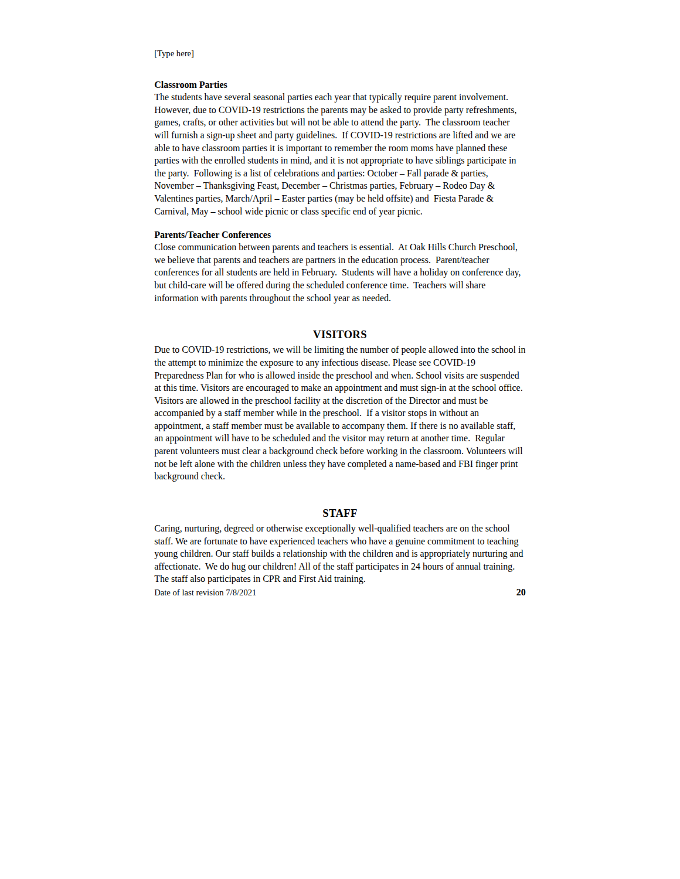[Type here]
Classroom Parties
The students have several seasonal parties each year that typically require parent involvement. However, due to COVID-19 restrictions the parents may be asked to provide party refreshments, games, crafts, or other activities but will not be able to attend the party. The classroom teacher will furnish a sign-up sheet and party guidelines. If COVID-19 restrictions are lifted and we are able to have classroom parties it is important to remember the room moms have planned these parties with the enrolled students in mind, and it is not appropriate to have siblings participate in the party. Following is a list of celebrations and parties: October – Fall parade & parties, November – Thanksgiving Feast, December – Christmas parties, February – Rodeo Day & Valentines parties, March/April – Easter parties (may be held offsite) and Fiesta Parade & Carnival, May – school wide picnic or class specific end of year picnic.
Parents/Teacher Conferences
Close communication between parents and teachers is essential. At Oak Hills Church Preschool, we believe that parents and teachers are partners in the education process. Parent/teacher conferences for all students are held in February. Students will have a holiday on conference day, but child-care will be offered during the scheduled conference time. Teachers will share information with parents throughout the school year as needed.
VISITORS
Due to COVID-19 restrictions, we will be limiting the number of people allowed into the school in the attempt to minimize the exposure to any infectious disease. Please see COVID-19 Preparedness Plan for who is allowed inside the preschool and when. School visits are suspended at this time. Visitors are encouraged to make an appointment and must sign-in at the school office. Visitors are allowed in the preschool facility at the discretion of the Director and must be accompanied by a staff member while in the preschool. If a visitor stops in without an appointment, a staff member must be available to accompany them. If there is no available staff, an appointment will have to be scheduled and the visitor may return at another time. Regular parent volunteers must clear a background check before working in the classroom. Volunteers will not be left alone with the children unless they have completed a name-based and FBI finger print background check.
STAFF
Caring, nurturing, degreed or otherwise exceptionally well-qualified teachers are on the school staff. We are fortunate to have experienced teachers who have a genuine commitment to teaching young children. Our staff builds a relationship with the children and is appropriately nurturing and affectionate. We do hug our children! All of the staff participates in 24 hours of annual training. The staff also participates in CPR and First Aid training.
Date of last revision 7/8/2021 20